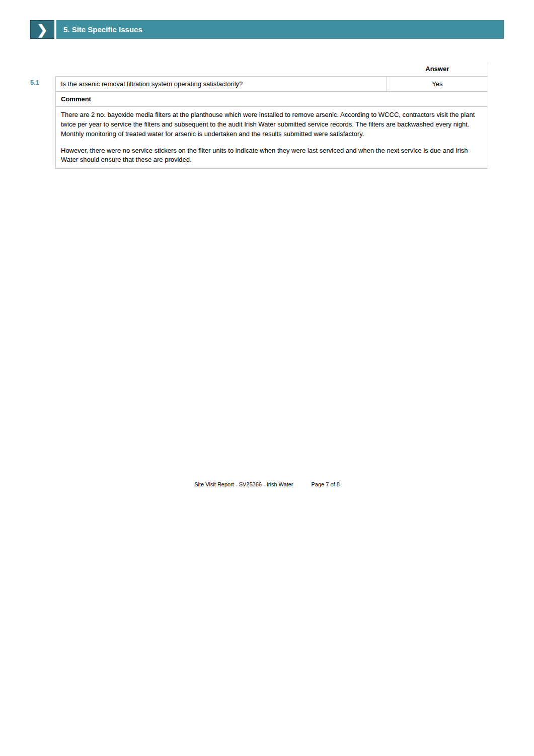❯
5. Site Specific Issues
5.1
| | Answer |
| Is the arsenic removal filtration system operating satisfactorily? | Yes |
| Comment |
| There are 2 no. bayoxide media filters at the planthouse which were installed to remove arsenic. According to WCCC, contractors visit the plant twice per year to service the filters and subsequent to the audit Irish Water submitted service records. The filters are backwashed every night. Monthly monitoring of treated water for arsenic is undertaken and the results submitted were satisfactory. However, there were no service stickers on the filter units to indicate when they were last serviced and when the next service is due and Irish Water should ensure that these are provided. |
Site Visit Report - SV25366 - Irish Water Page 7 of 8